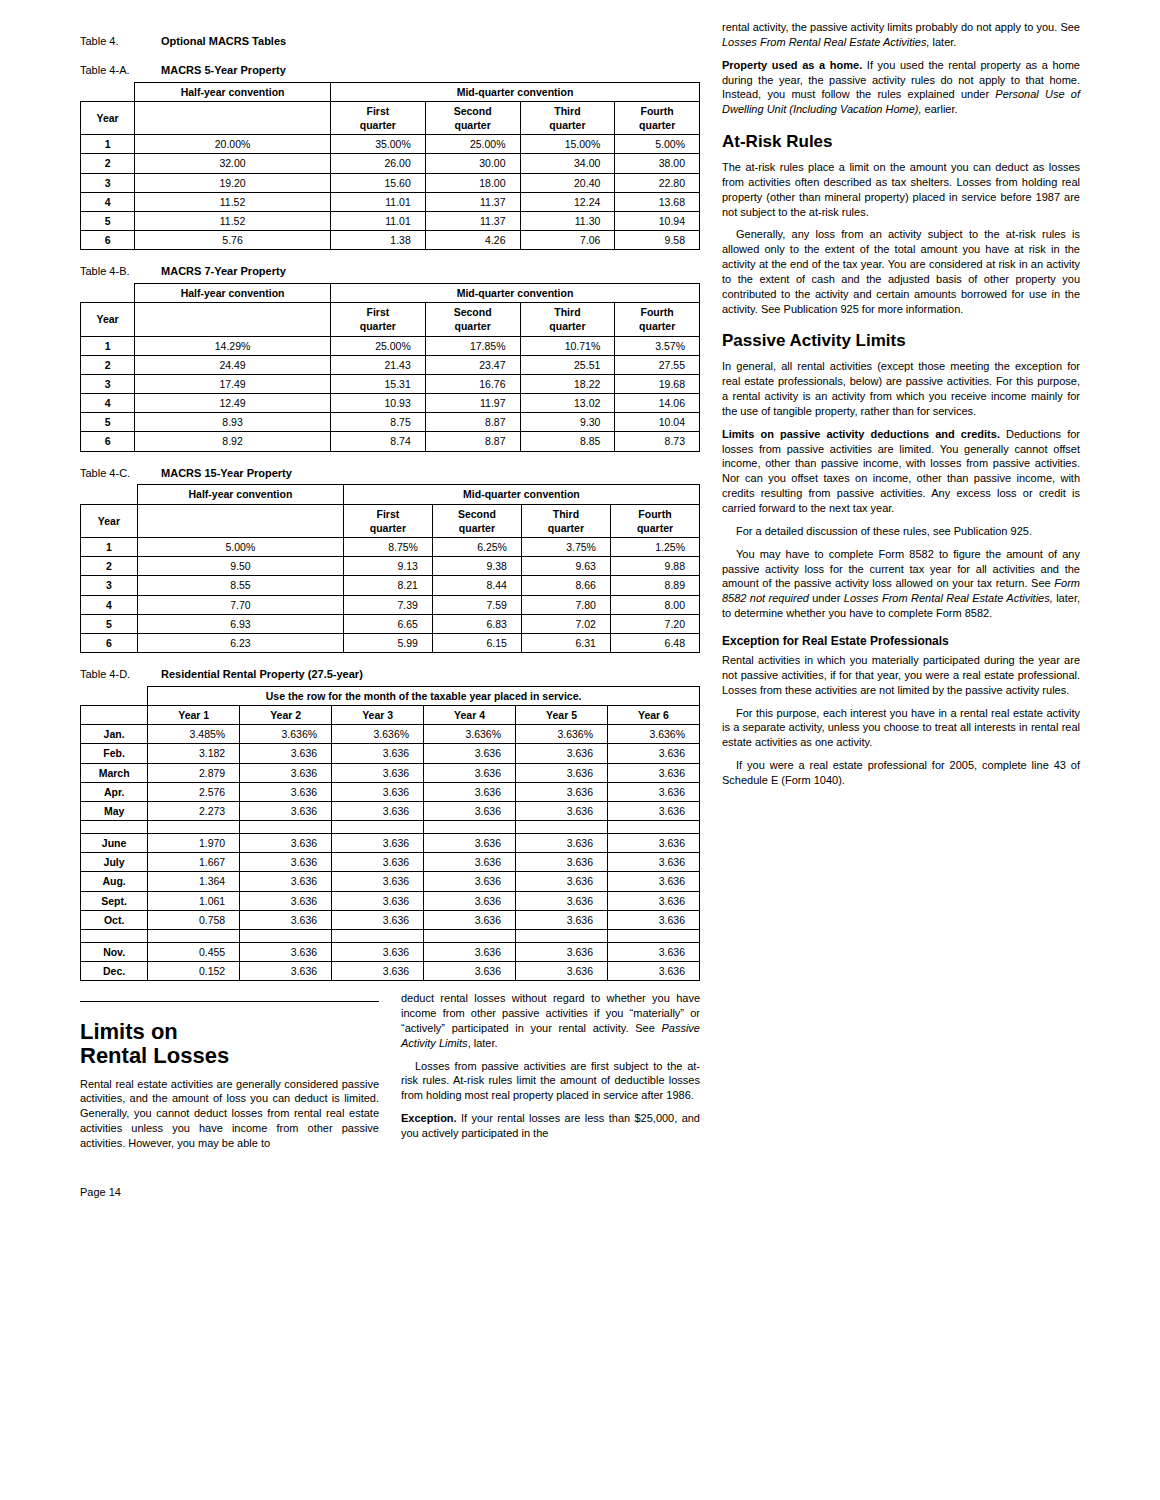Table 4. Optional MACRS Tables
Table 4-A. MACRS 5-Year Property
| | Half-year convention | Mid-quarter convention |
| --- | --- | --- |
| Year | | First quarter | Second quarter | Third quarter | Fourth quarter |
| 1 | 20.00% | 35.00% | 25.00% | 15.00% | 5.00% |
| 2 | 32.00 | 26.00 | 30.00 | 34.00 | 38.00 |
| 3 | 19.20 | 15.60 | 18.00 | 20.40 | 22.80 |
| 4 | 11.52 | 11.01 | 11.37 | 12.24 | 13.68 |
| 5 | 11.52 | 11.01 | 11.37 | 11.30 | 10.94 |
| 6 | 5.76 | 1.38 | 4.26 | 7.06 | 9.58 |
Table 4-B. MACRS 7-Year Property
| | Half-year convention | Mid-quarter convention |
| --- | --- | --- |
| Year | | First quarter | Second quarter | Third quarter | Fourth quarter |
| 1 | 14.29% | 25.00% | 17.85% | 10.71% | 3.57% |
| 2 | 24.49 | 21.43 | 23.47 | 25.51 | 27.55 |
| 3 | 17.49 | 15.31 | 16.76 | 18.22 | 19.68 |
| 4 | 12.49 | 10.93 | 11.97 | 13.02 | 14.06 |
| 5 | 8.93 | 8.75 | 8.87 | 9.30 | 10.04 |
| 6 | 8.92 | 8.74 | 8.87 | 8.85 | 8.73 |
Table 4-C. MACRS 15-Year Property
| | Half-year convention | Mid-quarter convention |
| --- | --- | --- |
| Year | | First quarter | Second quarter | Third quarter | Fourth quarter |
| 1 | 5.00% | 8.75% | 6.25% | 3.75% | 1.25% |
| 2 | 9.50 | 9.13 | 9.38 | 9.63 | 9.88 |
| 3 | 8.55 | 8.21 | 8.44 | 8.66 | 8.89 |
| 4 | 7.70 | 7.39 | 7.59 | 7.80 | 8.00 |
| 5 | 6.93 | 6.65 | 6.83 | 7.02 | 7.20 |
| 6 | 6.23 | 5.99 | 6.15 | 6.31 | 6.48 |
Table 4-D. Residential Rental Property (27.5-year)
| | Use the row for the month of the taxable year placed in service. |
| --- | --- |
| | Year 1 | Year 2 | Year 3 | Year 4 | Year 5 | Year 6 |
| Jan. | 3.485% | 3.636% | 3.636% | 3.636% | 3.636% | 3.636% |
| Feb. | 3.182 | 3.636 | 3.636 | 3.636 | 3.636 | 3.636 |
| March | 2.879 | 3.636 | 3.636 | 3.636 | 3.636 | 3.636 |
| Apr. | 2.576 | 3.636 | 3.636 | 3.636 | 3.636 | 3.636 |
| May | 2.273 | 3.636 | 3.636 | 3.636 | 3.636 | 3.636 |
| June | 1.970 | 3.636 | 3.636 | 3.636 | 3.636 | 3.636 |
| July | 1.667 | 3.636 | 3.636 | 3.636 | 3.636 | 3.636 |
| Aug. | 1.364 | 3.636 | 3.636 | 3.636 | 3.636 | 3.636 |
| Sept. | 1.061 | 3.636 | 3.636 | 3.636 | 3.636 | 3.636 |
| Oct. | 0.758 | 3.636 | 3.636 | 3.636 | 3.636 | 3.636 |
| Nov. | 0.455 | 3.636 | 3.636 | 3.636 | 3.636 | 3.636 |
| Dec. | 0.152 | 3.636 | 3.636 | 3.636 | 3.636 | 3.636 |
Limits on
Rental Losses
Rental real estate activities are generally considered passive activities, and the amount of loss you can deduct is limited. Generally, you cannot deduct losses from rental real estate activities unless you have income from other passive activities. However, you may be able to
deduct rental losses without regard to whether you have income from other passive activities if you “materially” or “actively” participated in your rental activity. See Passive Activity Limits, later.
Losses from passive activities are first subject to the at-risk rules. At-risk rules limit the amount of deductible losses from holding most real property placed in service after 1986.
Exception. If your rental losses are less than $25,000, and you actively participated in the
rental activity, the passive activity limits probably do not apply to you. See Losses From Rental Real Estate Activities, later.
Property used as a home. If you used the rental property as a home during the year, the passive activity rules do not apply to that home. Instead, you must follow the rules explained under Personal Use of Dwelling Unit (Including Vacation Home), earlier.
At-Risk Rules
The at-risk rules place a limit on the amount you can deduct as losses from activities often described as tax shelters. Losses from holding real property (other than mineral property) placed in service before 1987 are not subject to the at-risk rules.
Generally, any loss from an activity subject to the at-risk rules is allowed only to the extent of the total amount you have at risk in the activity at the end of the tax year. You are considered at risk in an activity to the extent of cash and the adjusted basis of other property you contributed to the activity and certain amounts borrowed for use in the activity. See Publication 925 for more information.
Passive Activity Limits
In general, all rental activities (except those meeting the exception for real estate professionals, below) are passive activities. For this purpose, a rental activity is an activity from which you receive income mainly for the use of tangible property, rather than for services.
Limits on passive activity deductions and credits. Deductions for losses from passive activities are limited. You generally cannot offset income, other than passive income, with losses from passive activities. Nor can you offset taxes on income, other than passive income, with credits resulting from passive activities. Any excess loss or credit is carried forward to the next tax year.
For a detailed discussion of these rules, see Publication 925.
You may have to complete Form 8582 to figure the amount of any passive activity loss for the current tax year for all activities and the amount of the passive activity loss allowed on your tax return. See Form 8582 not required under Losses From Rental Real Estate Activities, later, to determine whether you have to complete Form 8582.
Exception for Real Estate Professionals
Rental activities in which you materially participated during the year are not passive activities, if for that year, you were a real estate professional. Losses from these activities are not limited by the passive activity rules.
For this purpose, each interest you have in a rental real estate activity is a separate activity, unless you choose to treat all interests in rental real estate activities as one activity.
If you were a real estate professional for 2005, complete line 43 of Schedule E (Form 1040).
Page 14